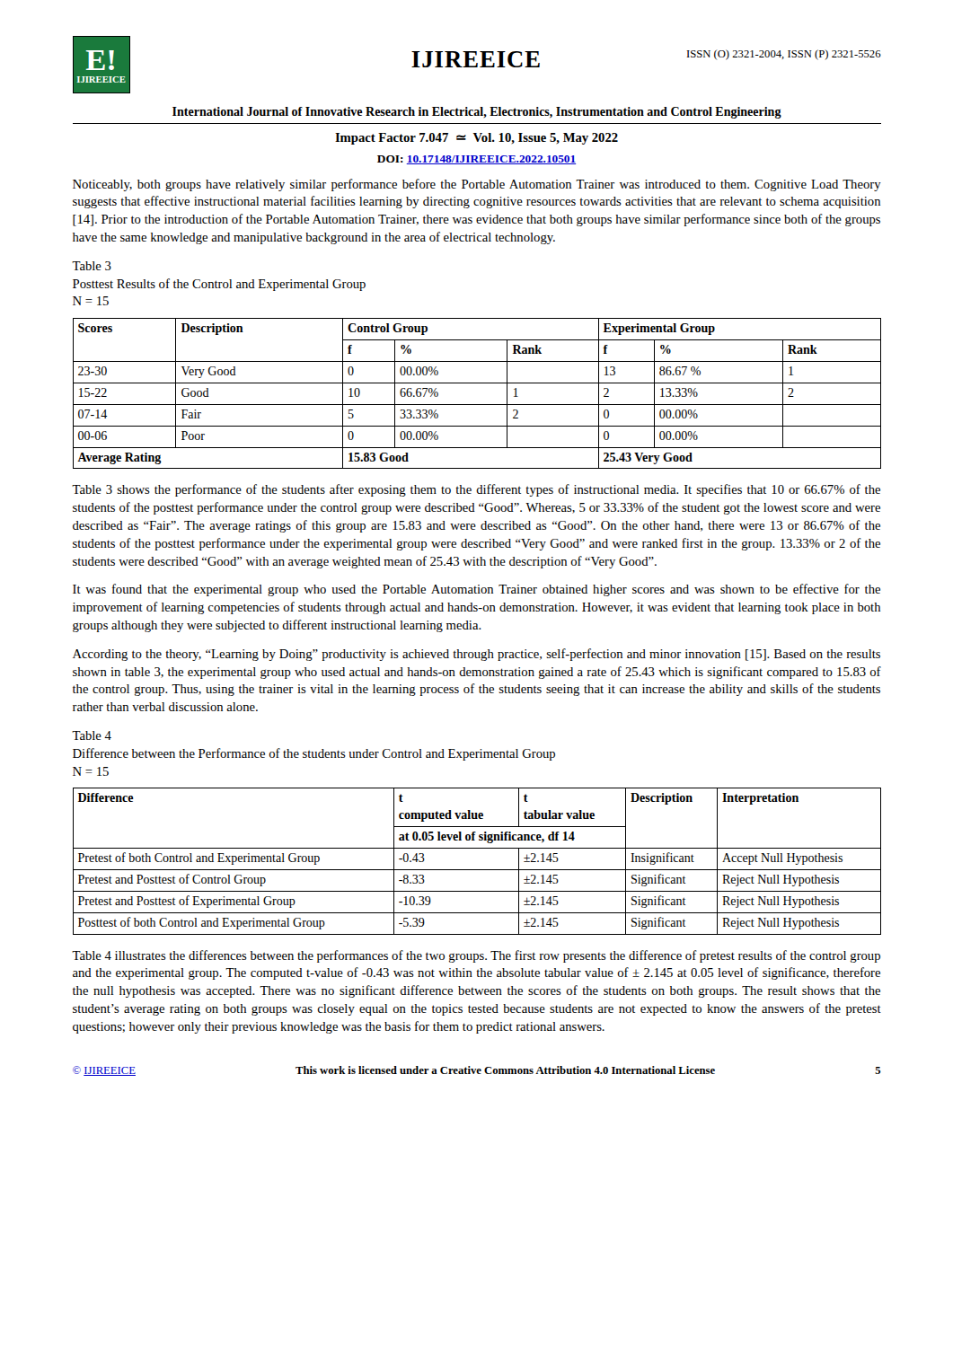E!
IJIREEICE
IJIREEICE
ISSN (O) 2321-2004, ISSN (P) 2321-5526
International Journal of Innovative Research in Electrical, Electronics, Instrumentation and Control Engineering
Impact Factor 7.047 ≃ Vol. 10, Issue 5, May 2022
DOI: 10.17148/IJIREEICE.2022.10501
Noticeably, both groups have relatively similar performance before the Portable Automation Trainer was introduced to them. Cognitive Load Theory suggests that effective instructional material facilities learning by directing cognitive resources towards activities that are relevant to schema acquisition [14]. Prior to the introduction of the Portable Automation Trainer, there was evidence that both groups have similar performance since both of the groups have the same knowledge and manipulative background in the area of electrical technology.
Table 3
Posttest Results of the Control and Experimental Group
N = 15
| Scores | Description | Control Group | Experimental Group |
| --- | --- | --- | --- |
| f | % | Rank | f | % | Rank |
| 23-30 | Very Good | 0 | 00.00% | | 13 | 86.67 % | 1 |
| 15-22 | Good | 10 | 66.67% | 1 | 2 | 13.33% | 2 |
| 07-14 | Fair | 5 | 33.33% | 2 | 0 | 00.00% | |
| 00-06 | Poor | 0 | 00.00% | | 0 | 00.00% | |
| Average Rating | 15.83 Good | 25.43 Very Good |
Table 3 shows the performance of the students after exposing them to the different types of instructional media. It specifies that 10 or 66.67% of the students of the posttest performance under the control group were described “Good”. Whereas, 5 or 33.33% of the student got the lowest score and were described as “Fair”. The average ratings of this group are 15.83 and were described as “Good”. On the other hand, there were 13 or 86.67% of the students of the posttest performance under the experimental group were described “Very Good” and were ranked first in the group. 13.33% or 2 of the students were described “Good” with an average weighted mean of 25.43 with the description of “Very Good”.
It was found that the experimental group who used the Portable Automation Trainer obtained higher scores and was shown to be effective for the improvement of learning competencies of students through actual and hands-on demonstration. However, it was evident that learning took place in both groups although they were subjected to different instructional learning media.
According to the theory, “Learning by Doing” productivity is achieved through practice, self-perfection and minor innovation [15]. Based on the results shown in table 3, the experimental group who used actual and hands-on demonstration gained a rate of 25.43 which is significant compared to 15.83 of the control group. Thus, using the trainer is vital in the learning process of the students seeing that it can increase the ability and skills of the students rather than verbal discussion alone.
Table 4
Difference between the Performance of the students under Control and Experimental Group
N = 15
| Difference | t computed value | t tabular value | Description | Interpretation |
| --- | --- | --- | --- | --- |
| at 0.05 level of significance, df 14 |
| Pretest of both Control and Experimental Group | -0.43 | ±2.145 | Insignificant | Accept Null Hypothesis |
| Pretest and Posttest of Control Group | -8.33 | ±2.145 | Significant | Reject Null Hypothesis |
| Pretest and Posttest of Experimental Group | -10.39 | ±2.145 | Significant | Reject Null Hypothesis |
| Posttest of both Control and Experimental Group | -5.39 | ±2.145 | Significant | Reject Null Hypothesis |
Table 4 illustrates the differences between the performances of the two groups. The first row presents the difference of pretest results of the control group and the experimental group. The computed t-value of -0.43 was not within the absolute tabular value of ± 2.145 at 0.05 level of significance, therefore the null hypothesis was accepted. There was no significant difference between the scores of the students on both groups. The result shows that the student’s average rating on both groups was closely equal on the topics tested because students are not expected to know the answers of the pretest questions; however only their previous knowledge was the basis for them to predict rational answers.
© IJIREEICE This work is licensed under a Creative Commons Attribution 4.0 International License 5